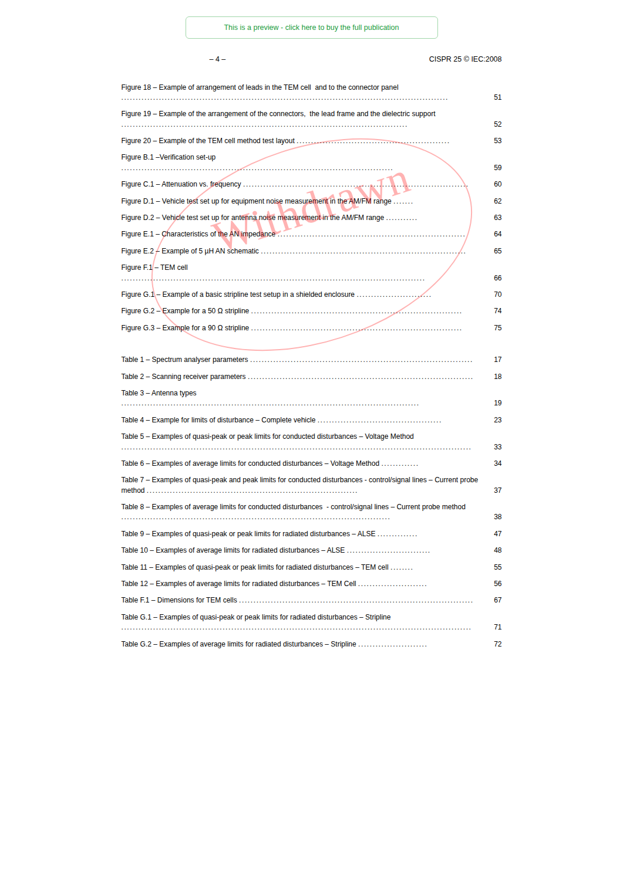This is a preview - click here to buy the full publication
– 4 – CISPR 25 © IEC:2008
Withdrawn
Figure 18 – Example of arrangement of leads in the TEM cell and to the connector panel ................................................................................................................. 51
Figure 19 – Example of the arrangement of the connectors, the lead frame and the dielectric support ................................................................................................... 52
Figure 20 – Example of the TEM cell method test layout ..................................................... 53
Figure B.1 –Verification set-up .............................................................................................. 59
Figure C.1 – Attenuation vs. frequency .............................................................................. 60
Figure D.1 – Vehicle test set up for equipment noise measurement in the AM/FM range ....... 62
Figure D.2 – Vehicle test set up for antenna noise measurement in the AM/FM range ........... 63
Figure E.1 – Characteristics of the AN impedance ................................................................. 64
Figure E.2 – Example of 5 µH AN schematic ....................................................................... 65
Figure F.1 – TEM cell ......................................................................................................... 66
Figure G.1 – Example of a basic stripline test setup in a shielded enclosure .......................... 70
Figure G.2 – Example for a 50 Ω stripline ......................................................................... 74
Figure G.3 – Example for a 90 Ω stripline ......................................................................... 75
Table 1 – Spectrum analyser parameters ............................................................................. 17
Table 2 – Scanning receiver parameters .............................................................................. 18
Table 3 – Antenna types ....................................................................................................... 19
Table 4 – Example for limits of disturbance – Complete vehicle ........................................... 23
Table 5 – Examples of quasi-peak or peak limits for conducted disturbances – Voltage Method ......................................................................................................................... 33
Table 6 – Examples of average limits for conducted disturbances – Voltage Method ............. 34
Table 7 – Examples of quasi-peak and peak limits for conducted disturbances - control/signal lines – Current probe method ......................................................................... 37
Table 8 – Examples of average limits for conducted disturbances - control/signal lines – Current probe method ............................................................................................. 38
Table 9 – Examples of quasi-peak or peak limits for radiated disturbances – ALSE .............. 47
Table 10 – Examples of average limits for radiated disturbances – ALSE ............................. 48
Table 11 – Examples of quasi-peak or peak limits for radiated disturbances – TEM cell ........ 55
Table 12 – Examples of average limits for radiated disturbances – TEM Cell ........................ 56
Table F.1 – Dimensions for TEM cells ................................................................................. 67
Table G.1 – Examples of quasi-peak or peak limits for radiated disturbances – Stripline ......................................................................................................................... 71
Table G.2 – Examples of average limits for radiated disturbances – Stripline ........................ 72